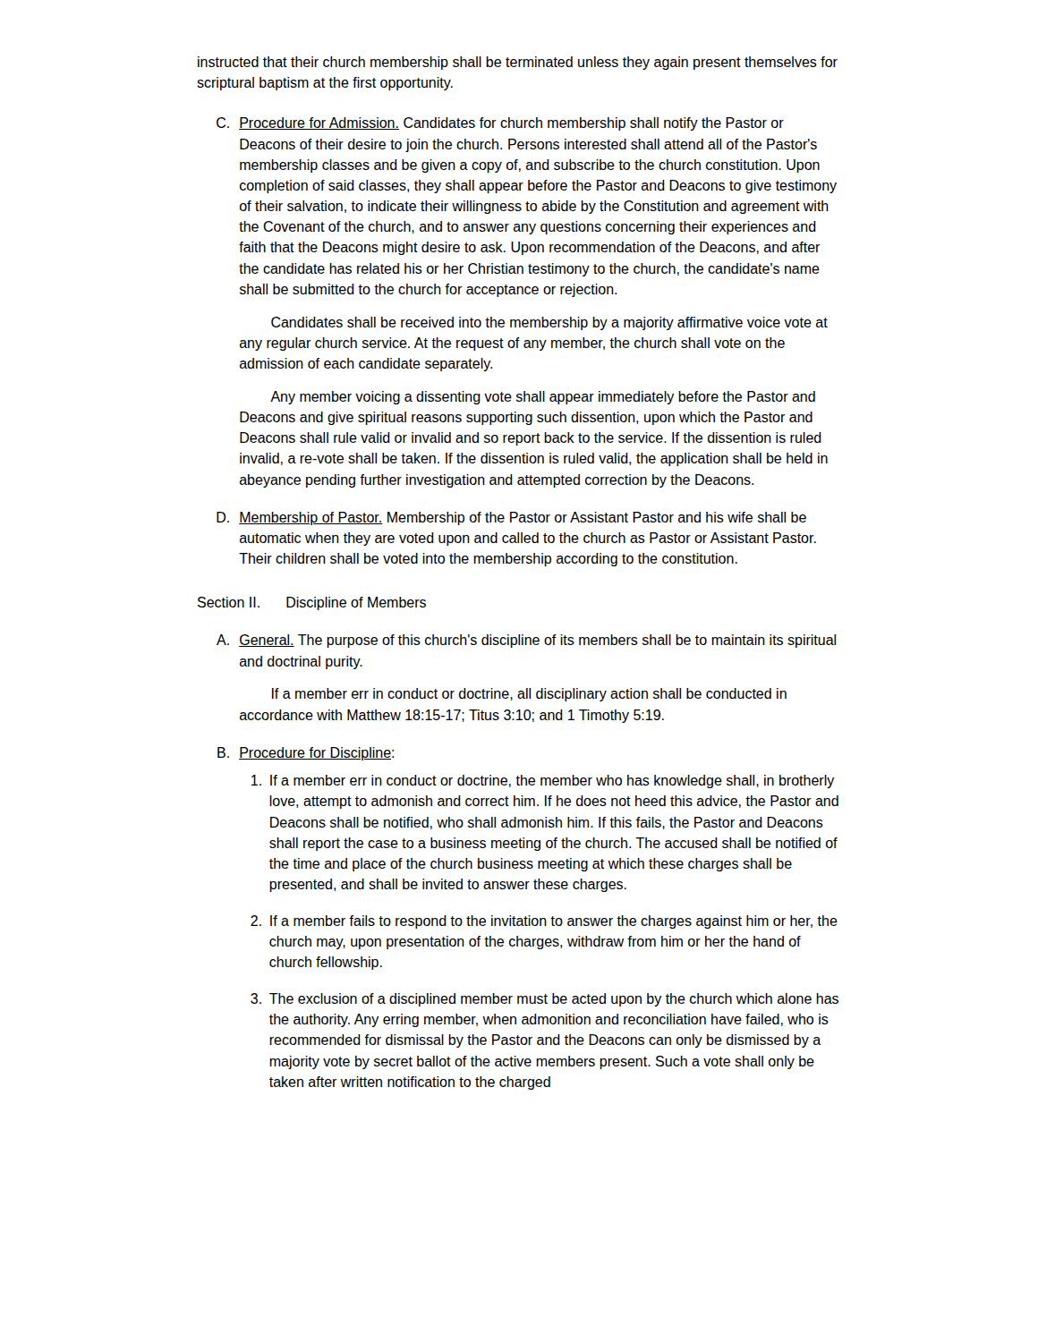instructed that their church membership shall be terminated unless they again present themselves for scriptural baptism at the first opportunity.
Procedure for Admission. Candidates for church membership shall notify the Pastor or Deacons of their desire to join the church. Persons interested shall attend all of the Pastor's membership classes and be given a copy of, and subscribe to the church constitution. Upon completion of said classes, they shall appear before the Pastor and Deacons to give testimony of their salvation, to indicate their willingness to abide by the Constitution and agreement with the Covenant of the church, and to answer any questions concerning their experiences and faith that the Deacons might desire to ask. Upon recommendation of the Deacons, and after the candidate has related his or her Christian testimony to the church, the candidate's name shall be submitted to the church for acceptance or rejection. Candidates shall be received into the membership by a majority affirmative voice vote at any regular church service. At the request of any member, the church shall vote on the admission of each candidate separately. Any member voicing a dissenting vote shall appear immediately before the Pastor and Deacons and give spiritual reasons supporting such dissention, upon which the Pastor and Deacons shall rule valid or invalid and so report back to the service. If the dissention is ruled invalid, a re-vote shall be taken. If the dissention is ruled valid, the application shall be held in abeyance pending further investigation and attempted correction by the Deacons.
Membership of Pastor. Membership of the Pastor or Assistant Pastor and his wife shall be automatic when they are voted upon and called to the church as Pastor or Assistant Pastor. Their children shall be voted into the membership according to the constitution.
Section II. Discipline of Members
General. The purpose of this church's discipline of its members shall be to maintain its spiritual and doctrinal purity. If a member err in conduct or doctrine, all disciplinary action shall be conducted in accordance with Matthew 18:15-17; Titus 3:10; and 1 Timothy 5:19.
Procedure for Discipline:
If a member err in conduct or doctrine, the member who has knowledge shall, in brotherly love, attempt to admonish and correct him. If he does not heed this advice, the Pastor and Deacons shall be notified, who shall admonish him. If this fails, the Pastor and Deacons shall report the case to a business meeting of the church. The accused shall be notified of the time and place of the church business meeting at which these charges shall be presented, and shall be invited to answer these charges.
If a member fails to respond to the invitation to answer the charges against him or her, the church may, upon presentation of the charges, withdraw from him or her the hand of church fellowship.
The exclusion of a disciplined member must be acted upon by the church which alone has the authority. Any erring member, when admonition and reconciliation have failed, who is recommended for dismissal by the Pastor and the Deacons can only be dismissed by a majority vote by secret ballot of the active members present. Such a vote shall only be taken after written notification to the charged